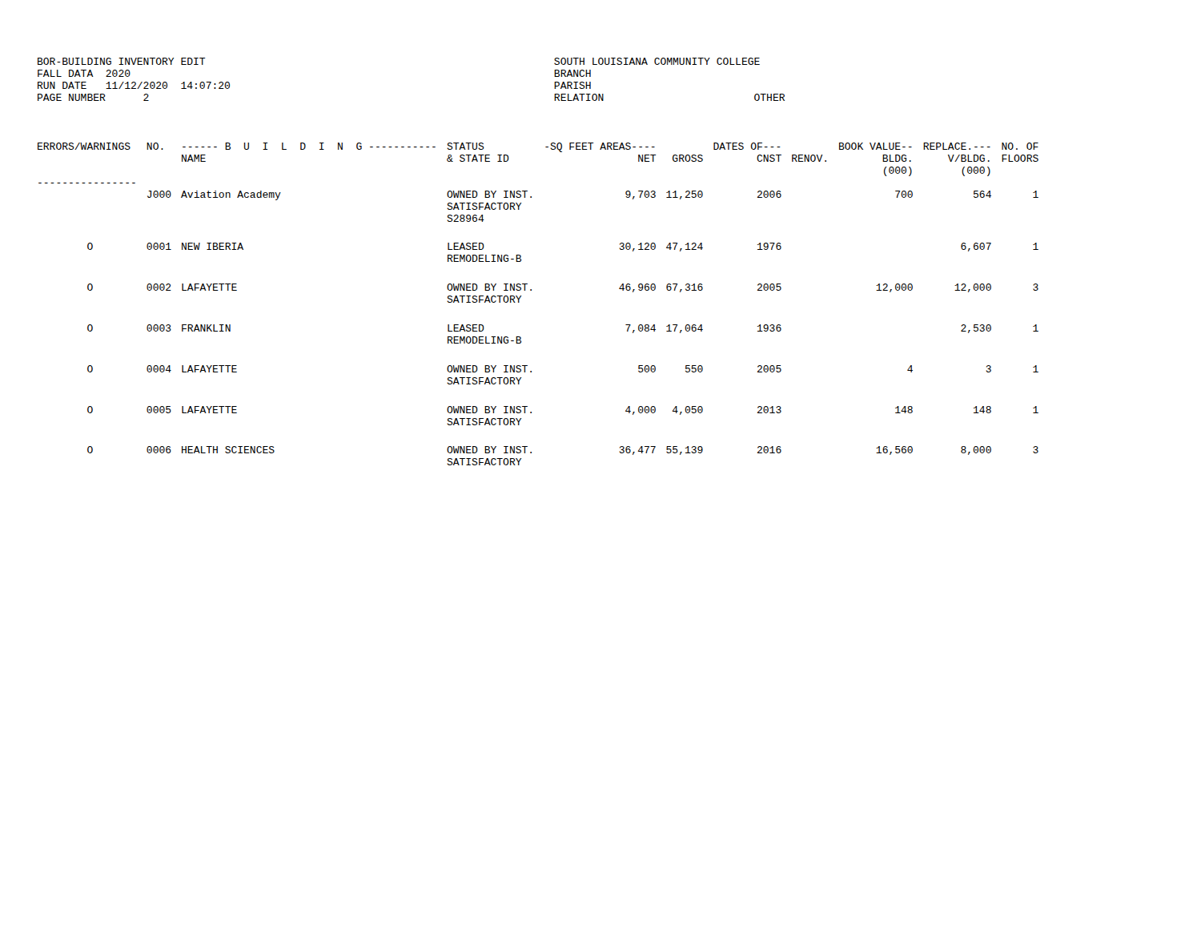| BOR-BUILDING INVENTORY EDIT | | SOUTH LOUISIANA COMMUNITY COLLEGE |
| FALL DATA 2020 | | BRANCH |
| RUN DATE 11/12/2020 14:07:20 | | PARISH |
| PAGE NUMBER 2 | | RELATION OTHER |
| ERRORS/WARNINGS | NO. | ------ B U I L D I N G ----------- NAME | STATUS & STATE ID | -SQ FEET AREAS---- NET | GROSS | DATES OF--- CNST | RENOV. | BOOK VALUE-- BLDG. (000) | REPLACE.--- V/BLDG. (000) | NO. OF FLOORS |
| --- | --- | --- | --- | --- | --- | --- | --- | --- | --- | --- |
| ---------------- | | | | | | | | | | |
| | J000 | Aviation Academy | OWNED BY INST. SATISFACTORY S28964 | 9,703 | 11,250 | 2006 | | 700 | 564 | 1 |
| O | 0001 | NEW IBERIA | LEASED REMODELING-B | 30,120 | 47,124 | 1976 | | | 6,607 | 1 |
| O | 0002 | LAFAYETTE | OWNED BY INST. SATISFACTORY | 46,960 | 67,316 | 2005 | | 12,000 | 12,000 | 3 |
| O | 0003 | FRANKLIN | LEASED REMODELING-B | 7,084 | 17,064 | 1936 | | | 2,530 | 1 |
| O | 0004 | LAFAYETTE | OWNED BY INST. SATISFACTORY | 500 | 550 | 2005 | | 4 | 3 | 1 |
| O | 0005 | LAFAYETTE | OWNED BY INST. SATISFACTORY | 4,000 | 4,050 | 2013 | | 148 | 148 | 1 |
| O | 0006 | HEALTH SCIENCES | OWNED BY INST. SATISFACTORY | 36,477 | 55,139 | 2016 | | 16,560 | 8,000 | 3 |